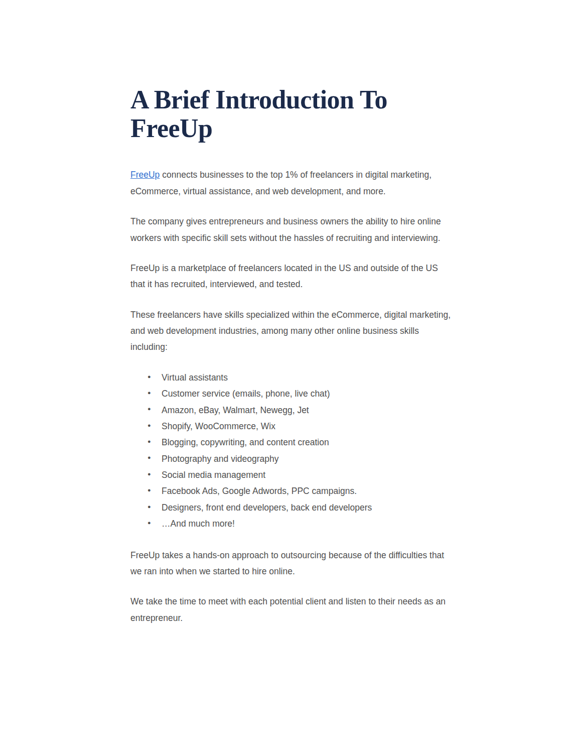A Brief Introduction To FreeUp
FreeUp connects businesses to the top 1% of freelancers in digital marketing, eCommerce, virtual assistance, and web development, and more.
The company gives entrepreneurs and business owners the ability to hire online workers with specific skill sets without the hassles of recruiting and interviewing.
FreeUp is a marketplace of freelancers located in the US and outside of the US that it has recruited, interviewed, and tested.
These freelancers have skills specialized within the eCommerce, digital marketing, and web development industries, among many other online business skills including:
Virtual assistants
Customer service (emails, phone, live chat)
Amazon, eBay, Walmart, Newegg, Jet
Shopify, WooCommerce, Wix
Blogging, copywriting, and content creation
Photography and videography
Social media management
Facebook Ads, Google Adwords, PPC campaigns.
Designers, front end developers, back end developers
…And much more!
FreeUp takes a hands-on approach to outsourcing because of the difficulties that we ran into when we started to hire online.
We take the time to meet with each potential client and listen to their needs as an entrepreneur.